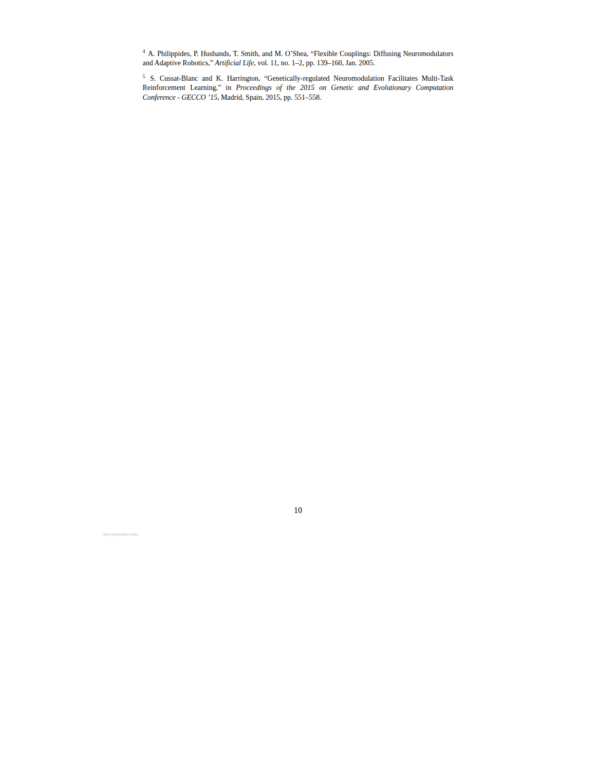4 A. Philippides, P. Husbands, T. Smith, and M. O’Shea, “Flexible Couplings: Diffusing Neuromodulators and Adaptive Robotics,” Artificial Life, vol. 11, no. 1–2, pp. 139–160, Jan. 2005.
5 S. Cussat-Blanc and K. Harrington, “Genetically-regulated Neuromodulation Facilitates Multi-Task Reinforcement Learning,” in Proceedings of the 2015 on Genetic and Evolutionary Computation Conference - GECCO ’15, Madrid, Spain, 2015, pp. 551–558.
10
View publication stats